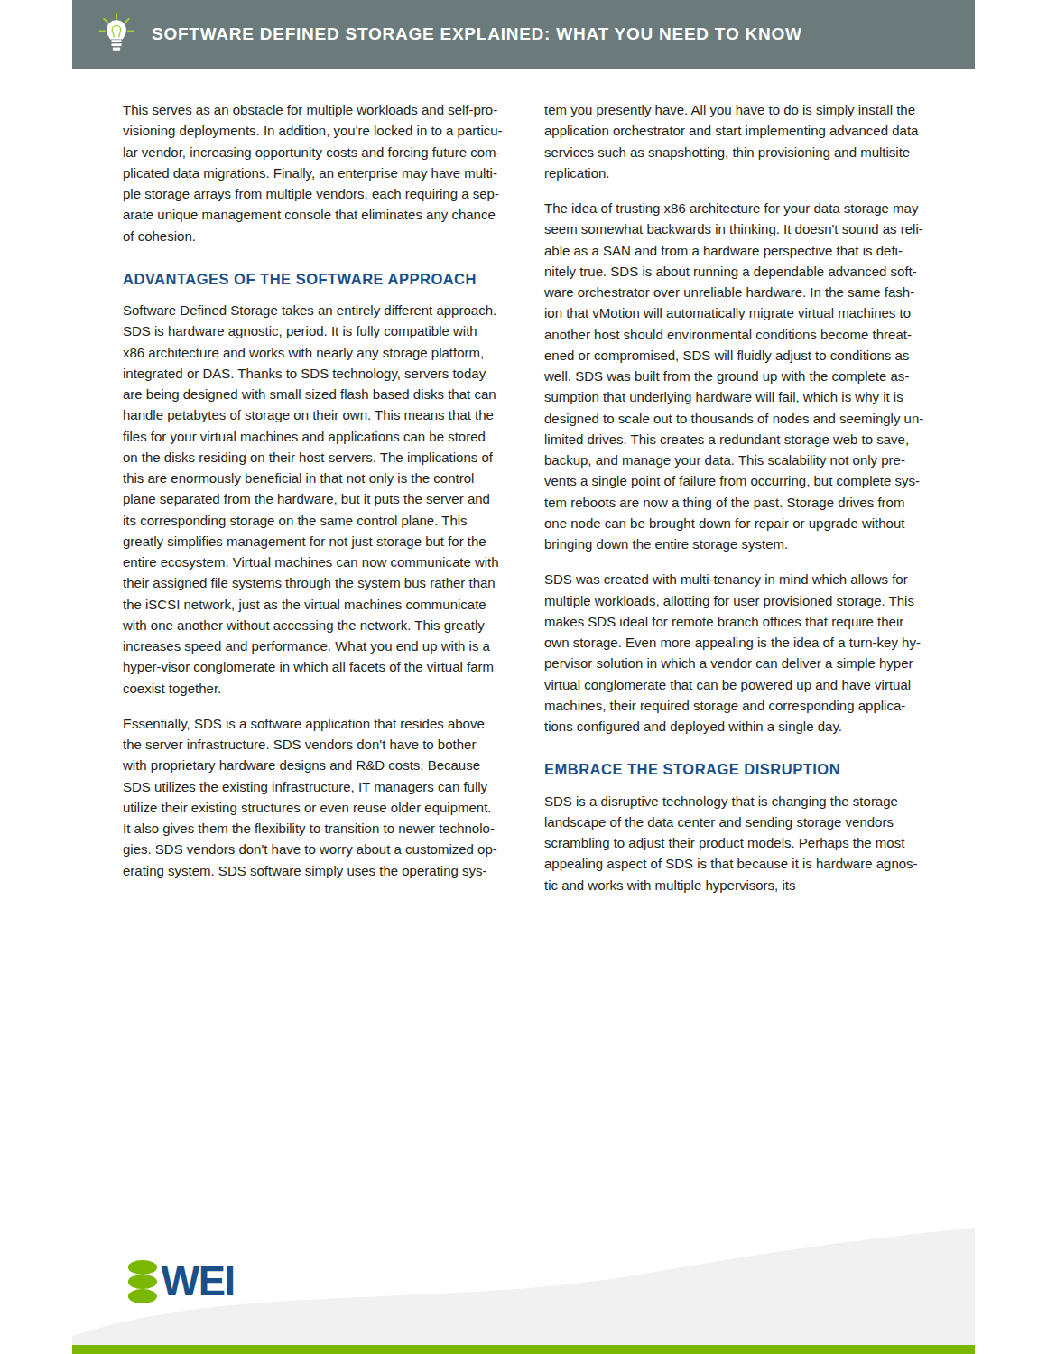Software Defined Storage Explained: What You Need to Know
This serves as an obstacle for multiple workloads and self-provisioning deployments. In addition, you're locked in to a particular vendor, increasing opportunity costs and forcing future complicated data migrations. Finally, an enterprise may have multiple storage arrays from multiple vendors, each requiring a separate unique management console that eliminates any chance of cohesion.
Advantages of the Software Approach
Software Defined Storage takes an entirely different approach. SDS is hardware agnostic, period. It is fully compatible with x86 architecture and works with nearly any storage platform, integrated or DAS. Thanks to SDS technology, servers today are being designed with small sized flash based disks that can handle petabytes of storage on their own. This means that the files for your virtual machines and applications can be stored on the disks residing on their host servers. The implications of this are enormously beneficial in that not only is the control plane separated from the hardware, but it puts the server and its corresponding storage on the same control plane. This greatly simplifies management for not just storage but for the entire ecosystem. Virtual machines can now communicate with their assigned file systems through the system bus rather than the iSCSI network, just as the virtual machines communicate with one another without accessing the network. This greatly increases speed and performance. What you end up with is a hyper-visor conglomerate in which all facets of the virtual farm coexist together.
Essentially, SDS is a software application that resides above the server infrastructure. SDS vendors don't have to bother with proprietary hardware designs and R&D costs. Because SDS utilizes the existing infrastructure, IT managers can fully utilize their existing structures or even reuse older equipment. It also gives them the flexibility to transition to newer technologies. SDS vendors don't have to worry about a customized operating system. SDS software simply uses the operating system you presently have. All you have to do is simply install the application orchestrator and start implementing advanced data services such as snapshotting, thin provisioning and multisite replication.
The idea of trusting x86 architecture for your data storage may seem somewhat backwards in thinking. It doesn't sound as reliable as a SAN and from a hardware perspective that is definitely true. SDS is about running a dependable advanced software orchestrator over unreliable hardware. In the same fashion that vMotion will automatically migrate virtual machines to another host should environmental conditions become threatened or compromised, SDS will fluidly adjust to conditions as well. SDS was built from the ground up with the complete assumption that underlying hardware will fail, which is why it is designed to scale out to thousands of nodes and seemingly unlimited drives. This creates a redundant storage web to save, backup, and manage your data. This scalability not only prevents a single point of failure from occurring, but complete system reboots are now a thing of the past. Storage drives from one node can be brought down for repair or upgrade without bringing down the entire storage system.
SDS was created with multi-tenancy in mind which allows for multiple workloads, allotting for user provisioned storage. This makes SDS ideal for remote branch offices that require their own storage. Even more appealing is the idea of a turn-key hypervisor solution in which a vendor can deliver a simple hyper virtual conglomerate that can be powered up and have virtual machines, their required storage and corresponding applications configured and deployed within a single day.
Embrace the Storage Disruption
SDS is a disruptive technology that is changing the storage landscape of the data center and sending storage vendors scrambling to adjust their product models. Perhaps the most appealing aspect of SDS is that because it is hardware agnostic and works with multiple hypervisors, its
WEI